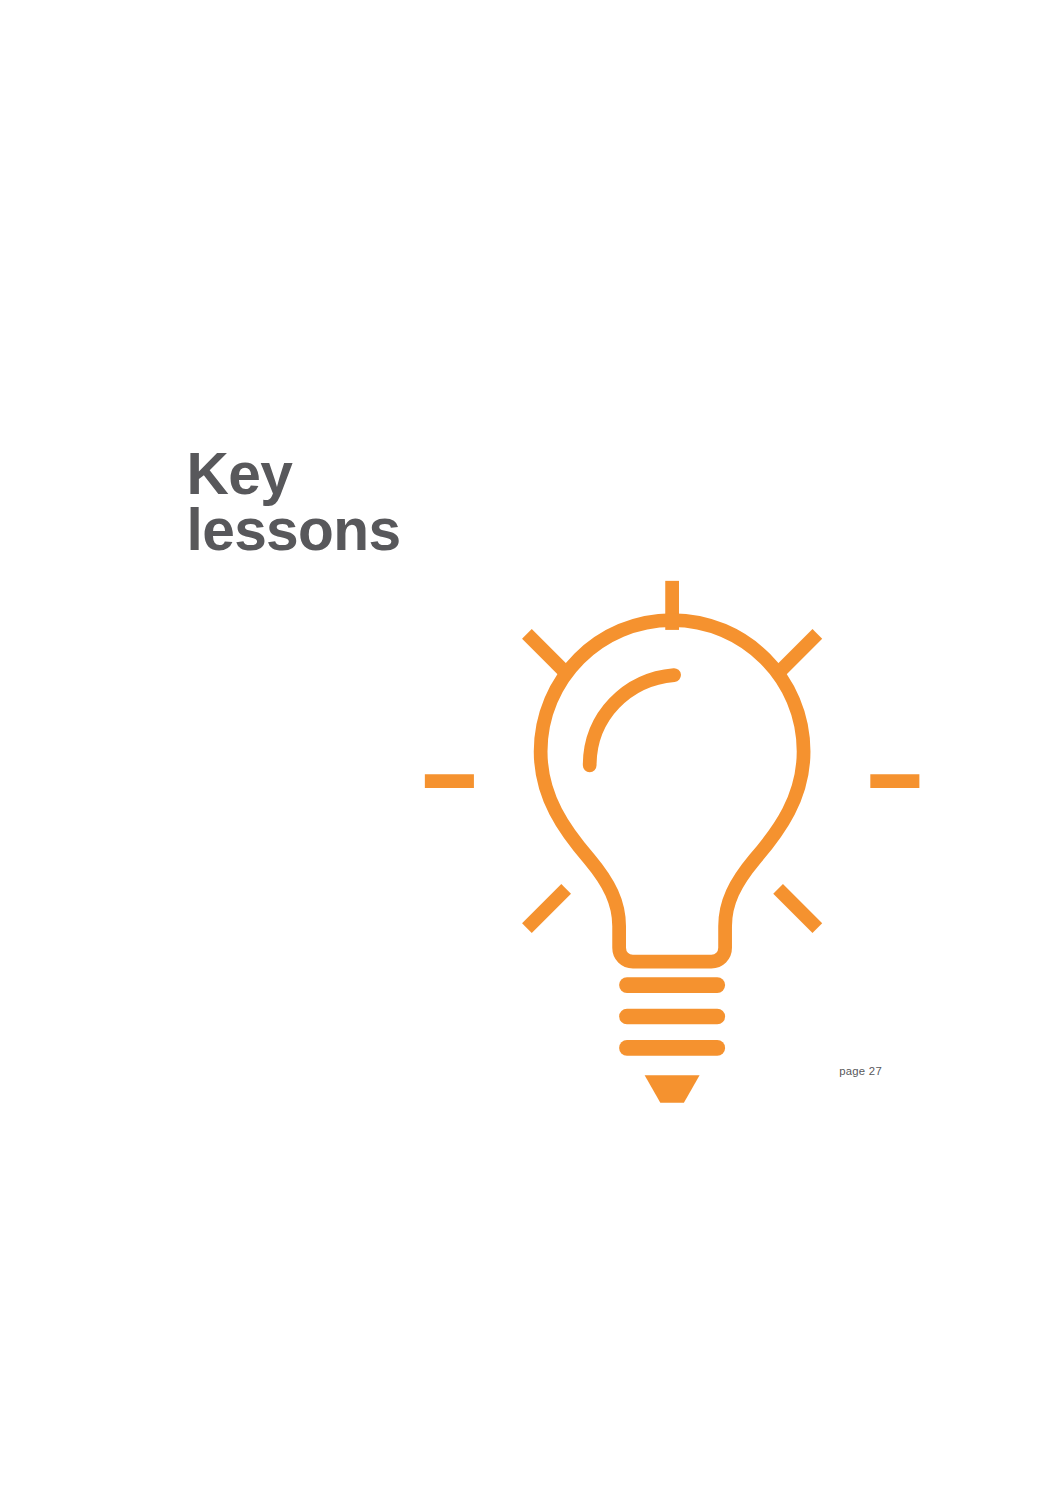Key
lessons
page 27